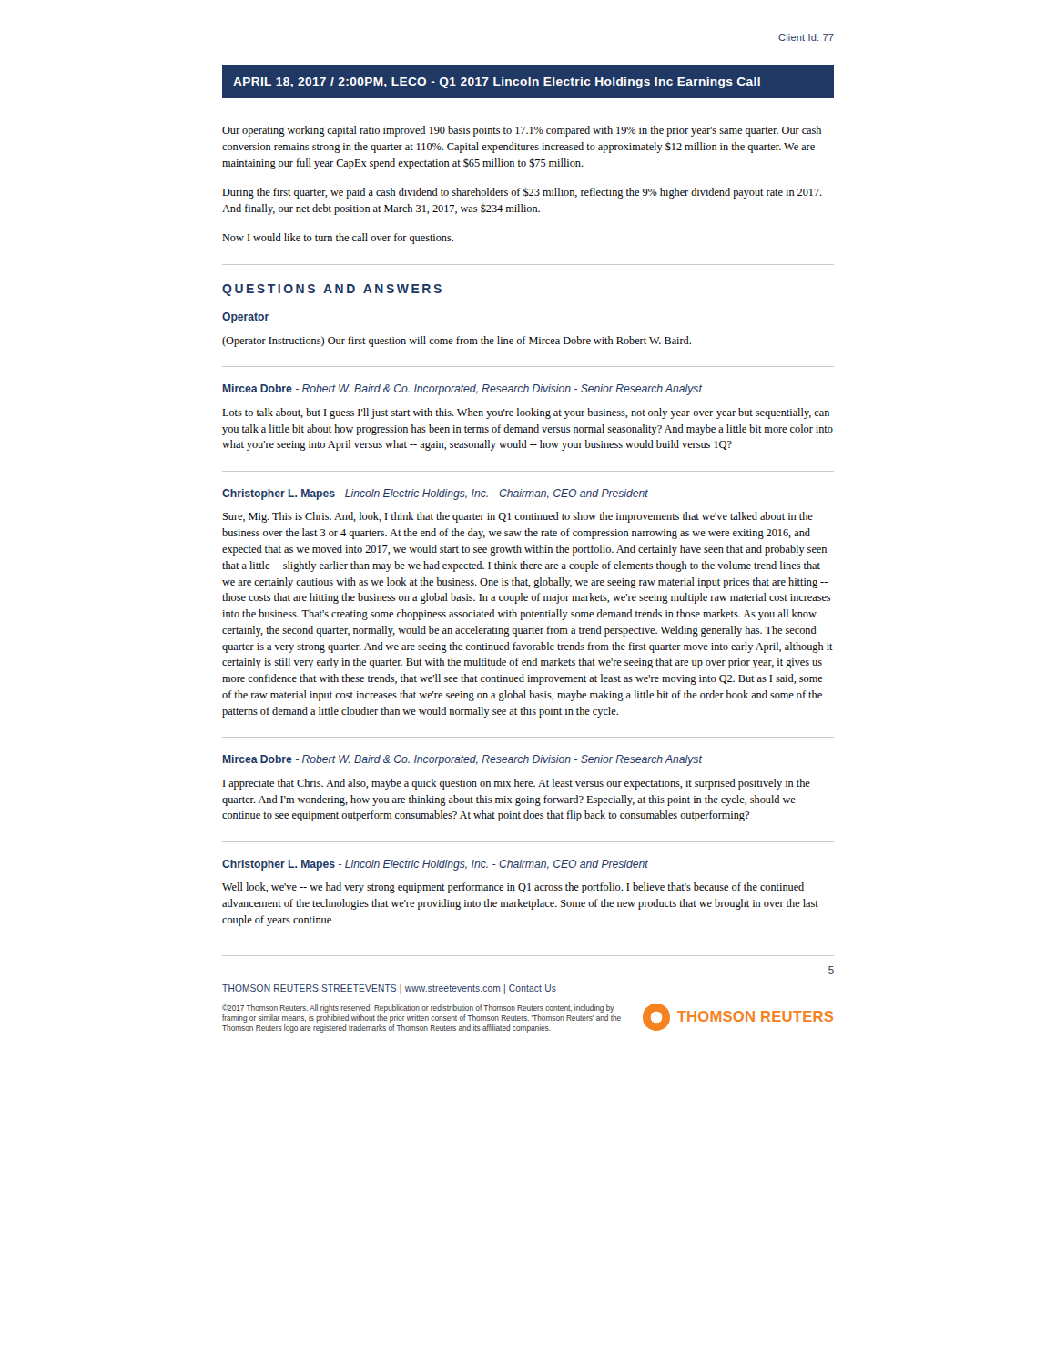Client Id: 77
APRIL 18, 2017 / 2:00PM, LECO - Q1 2017 Lincoln Electric Holdings Inc Earnings Call
Our operating working capital ratio improved 190 basis points to 17.1% compared with 19% in the prior year's same quarter. Our cash conversion remains strong in the quarter at 110%. Capital expenditures increased to approximately $12 million in the quarter. We are maintaining our full year CapEx spend expectation at $65 million to $75 million.
During the first quarter, we paid a cash dividend to shareholders of $23 million, reflecting the 9% higher dividend payout rate in 2017. And finally, our net debt position at March 31, 2017, was $234 million.
Now I would like to turn the call over for questions.
QUESTIONS AND ANSWERS
Operator
(Operator Instructions) Our first question will come from the line of Mircea Dobre with Robert W. Baird.
Mircea Dobre - Robert W. Baird & Co. Incorporated, Research Division - Senior Research Analyst
Lots to talk about, but I guess I'll just start with this. When you're looking at your business, not only year-over-year but sequentially, can you talk a little bit about how progression has been in terms of demand versus normal seasonality? And maybe a little bit more color into what you're seeing into April versus what -- again, seasonally would -- how your business would build versus 1Q?
Christopher L. Mapes - Lincoln Electric Holdings, Inc. - Chairman, CEO and President
Sure, Mig. This is Chris. And, look, I think that the quarter in Q1 continued to show the improvements that we've talked about in the business over the last 3 or 4 quarters. At the end of the day, we saw the rate of compression narrowing as we were exiting 2016, and expected that as we moved into 2017, we would start to see growth within the portfolio. And certainly have seen that and probably seen that a little -- slightly earlier than may be we had expected. I think there are a couple of elements though to the volume trend lines that we are certainly cautious with as we look at the business. One is that, globally, we are seeing raw material input prices that are hitting -- those costs that are hitting the business on a global basis. In a couple of major markets, we're seeing multiple raw material cost increases into the business. That's creating some choppiness associated with potentially some demand trends in those markets. As you all know certainly, the second quarter, normally, would be an accelerating quarter from a trend perspective. Welding generally has. The second quarter is a very strong quarter. And we are seeing the continued favorable trends from the first quarter move into early April, although it certainly is still very early in the quarter. But with the multitude of end markets that we're seeing that are up over prior year, it gives us more confidence that with these trends, that we'll see that continued improvement at least as we're moving into Q2. But as I said, some of the raw material input cost increases that we're seeing on a global basis, maybe making a little bit of the order book and some of the patterns of demand a little cloudier than we would normally see at this point in the cycle.
Mircea Dobre - Robert W. Baird & Co. Incorporated, Research Division - Senior Research Analyst
I appreciate that Chris. And also, maybe a quick question on mix here. At least versus our expectations, it surprised positively in the quarter. And I'm wondering, how you are thinking about this mix going forward? Especially, at this point in the cycle, should we continue to see equipment outperform consumables? At what point does that flip back to consumables outperforming?
Christopher L. Mapes - Lincoln Electric Holdings, Inc. - Chairman, CEO and President
Well look, we've -- we had very strong equipment performance in Q1 across the portfolio. I believe that's because of the continued advancement of the technologies that we're providing into the marketplace. Some of the new products that we brought in over the last couple of years continue
5
THOMSON REUTERS STREETEVENTS | www.streetevents.com | Contact Us
©2017 Thomson Reuters. All rights reserved. Republication or redistribution of Thomson Reuters content, including by framing or similar means, is prohibited without the prior written consent of Thomson Reuters. 'Thomson Reuters' and the Thomson Reuters logo are registered trademarks of Thomson Reuters and its affiliated companies.
THOMSON REUTERS